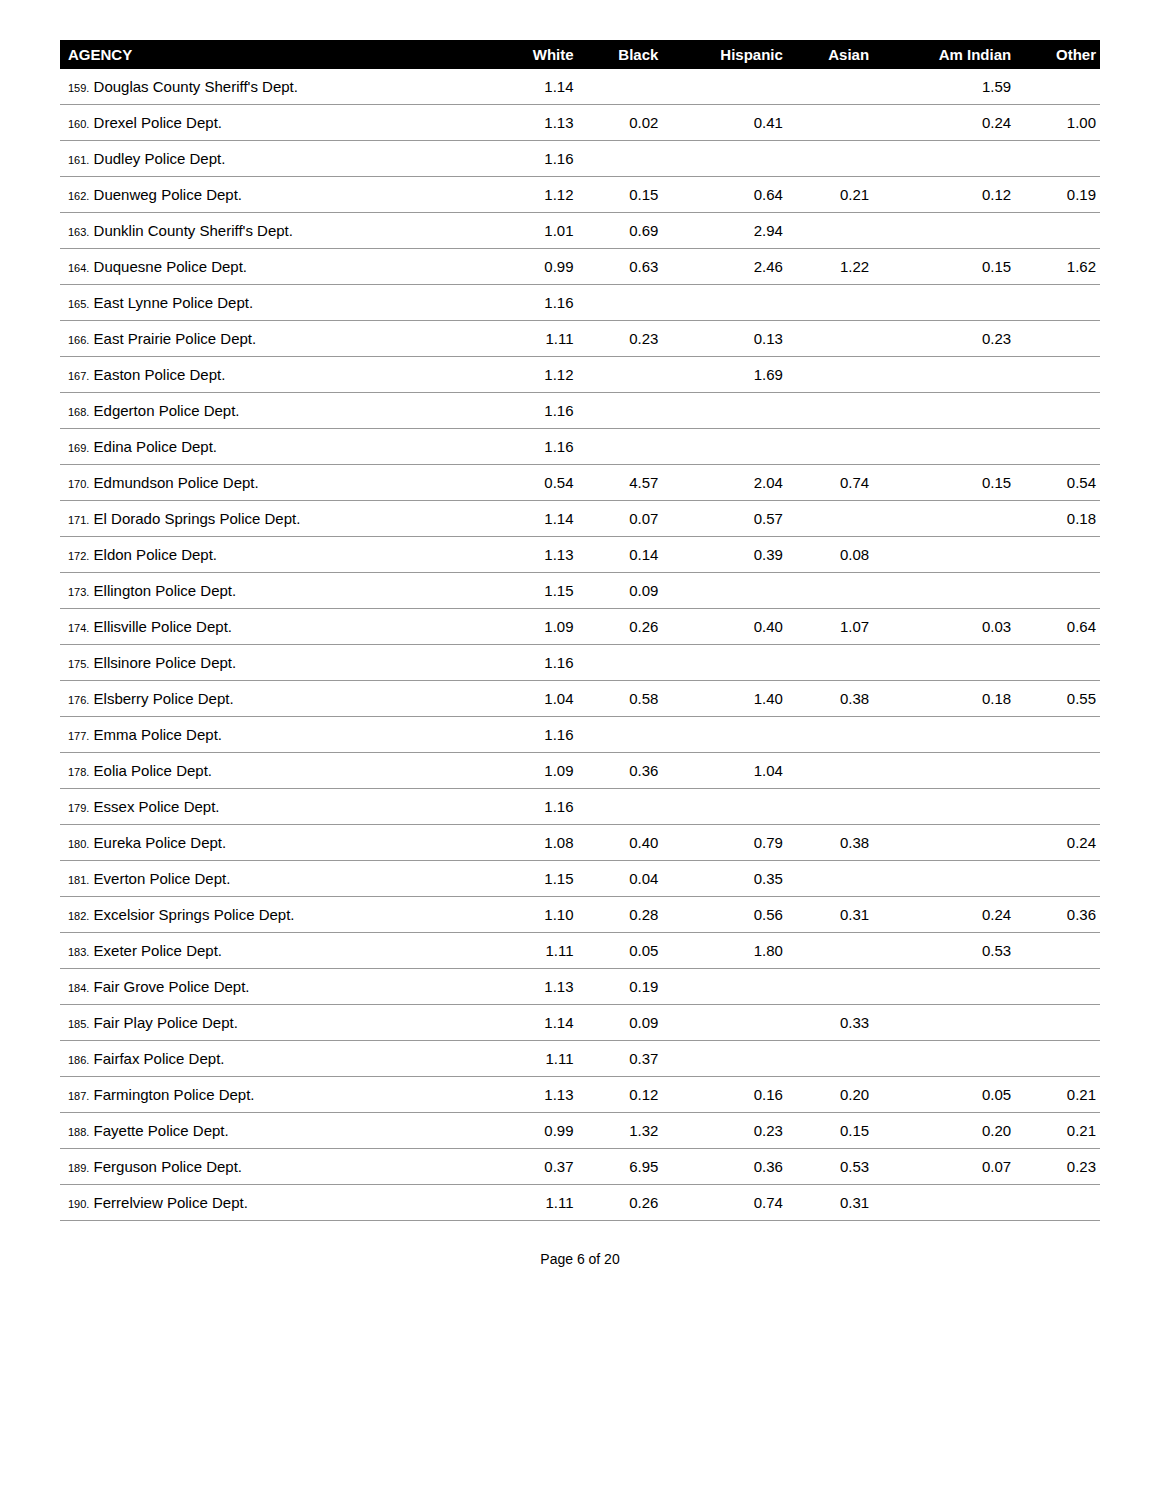| AGENCY | White | Black | Hispanic | Asian | Am Indian | Other |
| --- | --- | --- | --- | --- | --- | --- |
| 159. Douglas County Sheriff's Dept. | 1.14 | | | | 1.59 | |
| 160. Drexel Police Dept. | 1.13 | 0.02 | 0.41 | | 0.24 | 1.00 |
| 161. Dudley Police Dept. | 1.16 | | | | | |
| 162. Duenweg Police Dept. | 1.12 | 0.15 | 0.64 | 0.21 | 0.12 | 0.19 |
| 163. Dunklin County Sheriff's Dept. | 1.01 | 0.69 | 2.94 | | | |
| 164. Duquesne Police Dept. | 0.99 | 0.63 | 2.46 | 1.22 | 0.15 | 1.62 |
| 165. East Lynne Police Dept. | 1.16 | | | | | |
| 166. East Prairie Police Dept. | 1.11 | 0.23 | 0.13 | | 0.23 | |
| 167. Easton Police Dept. | 1.12 | | 1.69 | | | |
| 168. Edgerton Police Dept. | 1.16 | | | | | |
| 169. Edina Police Dept. | 1.16 | | | | | |
| 170. Edmundson Police Dept. | 0.54 | 4.57 | 2.04 | 0.74 | 0.15 | 0.54 |
| 171. El Dorado Springs Police Dept. | 1.14 | 0.07 | 0.57 | | | 0.18 |
| 172. Eldon Police Dept. | 1.13 | 0.14 | 0.39 | 0.08 | | |
| 173. Ellington Police Dept. | 1.15 | 0.09 | | | | |
| 174. Ellisville Police Dept. | 1.09 | 0.26 | 0.40 | 1.07 | 0.03 | 0.64 |
| 175. Ellsinore Police Dept. | 1.16 | | | | | |
| 176. Elsberry Police Dept. | 1.04 | 0.58 | 1.40 | 0.38 | 0.18 | 0.55 |
| 177. Emma Police Dept. | 1.16 | | | | | |
| 178. Eolia Police Dept. | 1.09 | 0.36 | 1.04 | | | |
| 179. Essex Police Dept. | 1.16 | | | | | |
| 180. Eureka Police Dept. | 1.08 | 0.40 | 0.79 | 0.38 | | 0.24 |
| 181. Everton Police Dept. | 1.15 | 0.04 | 0.35 | | | |
| 182. Excelsior Springs Police Dept. | 1.10 | 0.28 | 0.56 | 0.31 | 0.24 | 0.36 |
| 183. Exeter Police Dept. | 1.11 | 0.05 | 1.80 | | 0.53 | |
| 184. Fair Grove Police Dept. | 1.13 | 0.19 | | | | |
| 185. Fair Play Police Dept. | 1.14 | 0.09 | | 0.33 | | |
| 186. Fairfax Police Dept. | 1.11 | 0.37 | | | | |
| 187. Farmington Police Dept. | 1.13 | 0.12 | 0.16 | 0.20 | 0.05 | 0.21 |
| 188. Fayette Police Dept. | 0.99 | 1.32 | 0.23 | 0.15 | 0.20 | 0.21 |
| 189. Ferguson Police Dept. | 0.37 | 6.95 | 0.36 | 0.53 | 0.07 | 0.23 |
| 190. Ferrelview Police Dept. | 1.11 | 0.26 | 0.74 | 0.31 | | |
Page 6 of 20